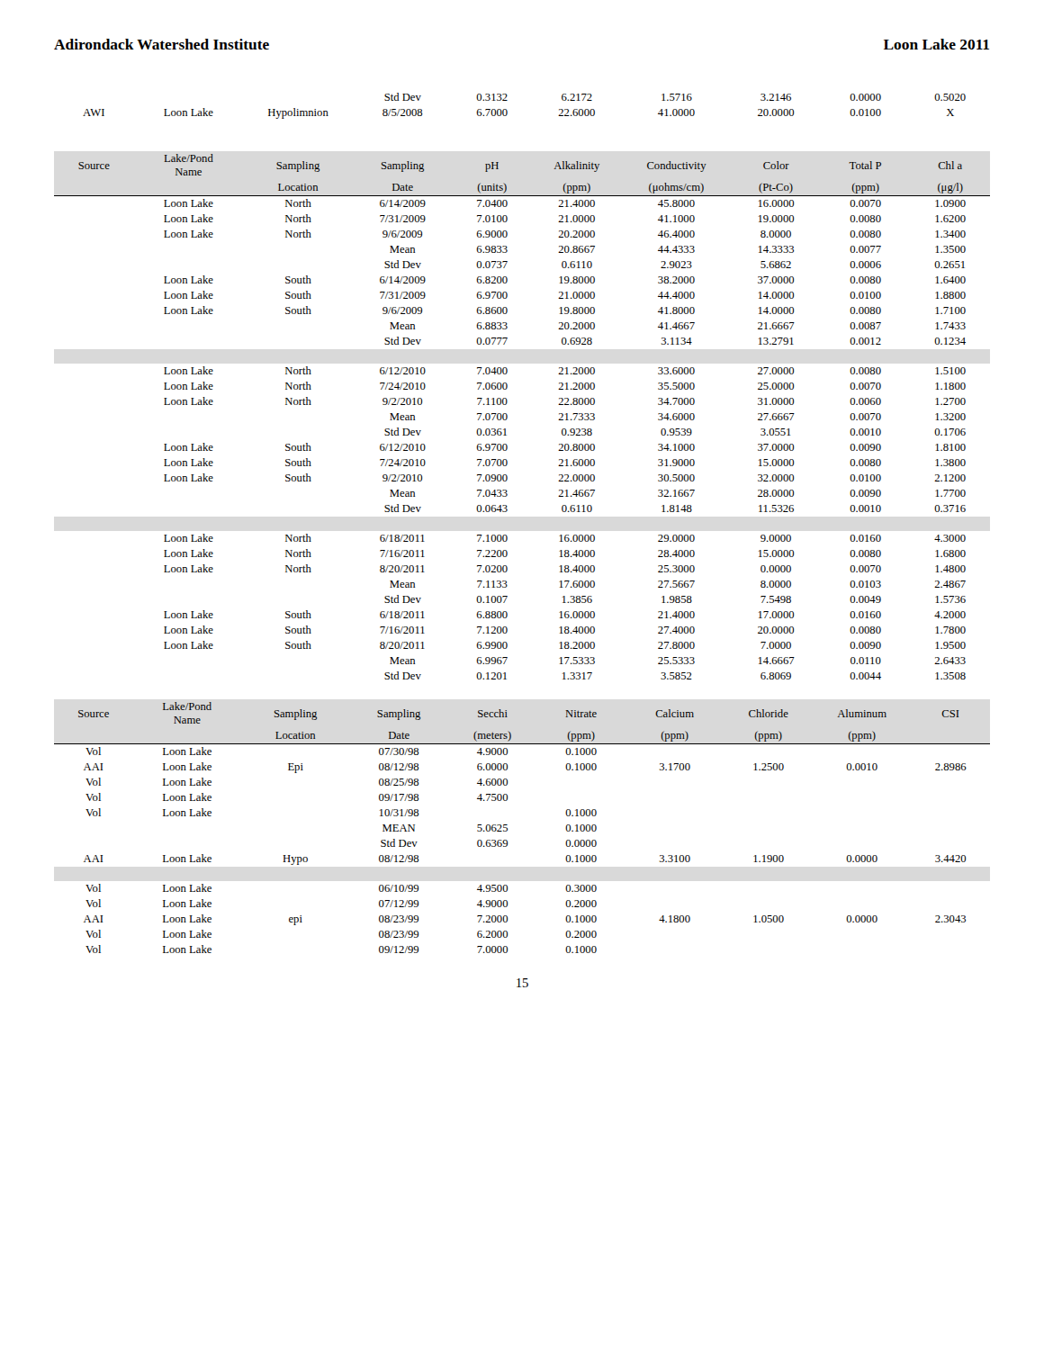Adirondack Watershed Institute
Loon Lake 2011
| | | | Std Dev | 0.3132 | 6.2172 | 1.5716 | 3.2146 | 0.0000 | 0.5020 |
| AWI | Loon Lake | Hypolimnion | 8/5/2008 | 6.7000 | 22.6000 | 41.0000 | 20.0000 | 0.0100 | X |
| Source | Lake/Pond Name | Sampling | Sampling | pH | Alkalinity | Conductivity | Color | Total P | Chl a |
| --- | --- | --- | --- | --- | --- | --- | --- | --- | --- |
| | | Location | Date | (units) | (ppm) | (μohms/cm) | (Pt-Co) | (ppm) | (μg/l) |
| | Loon Lake | North | 6/14/2009 | 7.0400 | 21.4000 | 45.8000 | 16.0000 | 0.0070 | 1.0900 |
| | Loon Lake | North | 7/31/2009 | 7.0100 | 21.0000 | 41.1000 | 19.0000 | 0.0080 | 1.6200 |
| | Loon Lake | North | 9/6/2009 | 6.9000 | 20.2000 | 46.4000 | 8.0000 | 0.0080 | 1.3400 |
| | | | Mean | 6.9833 | 20.8667 | 44.4333 | 14.3333 | 0.0077 | 1.3500 |
| | | | Std Dev | 0.0737 | 0.6110 | 2.9023 | 5.6862 | 0.0006 | 0.2651 |
| | Loon Lake | South | 6/14/2009 | 6.8200 | 19.8000 | 38.2000 | 37.0000 | 0.0080 | 1.6400 |
| | Loon Lake | South | 7/31/2009 | 6.9700 | 21.0000 | 44.4000 | 14.0000 | 0.0100 | 1.8800 |
| | Loon Lake | South | 9/6/2009 | 6.8600 | 19.8000 | 41.8000 | 14.0000 | 0.0080 | 1.7100 |
| | | | Mean | 6.8833 | 20.2000 | 41.4667 | 21.6667 | 0.0087 | 1.7433 |
| | | | Std Dev | 0.0777 | 0.6928 | 3.1134 | 13.2791 | 0.0012 | 0.1234 |
| | Loon Lake | North | 6/12/2010 | 7.0400 | 21.2000 | 33.6000 | 27.0000 | 0.0080 | 1.5100 |
| | Loon Lake | North | 7/24/2010 | 7.0600 | 21.2000 | 35.5000 | 25.0000 | 0.0070 | 1.1800 |
| | Loon Lake | North | 9/2/2010 | 7.1100 | 22.8000 | 34.7000 | 31.0000 | 0.0060 | 1.2700 |
| | | | Mean | 7.0700 | 21.7333 | 34.6000 | 27.6667 | 0.0070 | 1.3200 |
| | | | Std Dev | 0.0361 | 0.9238 | 0.9539 | 3.0551 | 0.0010 | 0.1706 |
| | Loon Lake | South | 6/12/2010 | 6.9700 | 20.8000 | 34.1000 | 37.0000 | 0.0090 | 1.8100 |
| | Loon Lake | South | 7/24/2010 | 7.0700 | 21.6000 | 31.9000 | 15.0000 | 0.0080 | 1.3800 |
| | Loon Lake | South | 9/2/2010 | 7.0900 | 22.0000 | 30.5000 | 32.0000 | 0.0100 | 2.1200 |
| | | | Mean | 7.0433 | 21.4667 | 32.1667 | 28.0000 | 0.0090 | 1.7700 |
| | | | Std Dev | 0.0643 | 0.6110 | 1.8148 | 11.5326 | 0.0010 | 0.3716 |
| | Loon Lake | North | 6/18/2011 | 7.1000 | 16.0000 | 29.0000 | 9.0000 | 0.0160 | 4.3000 |
| | Loon Lake | North | 7/16/2011 | 7.2200 | 18.4000 | 28.4000 | 15.0000 | 0.0080 | 1.6800 |
| | Loon Lake | North | 8/20/2011 | 7.0200 | 18.4000 | 25.3000 | 0.0000 | 0.0070 | 1.4800 |
| | | | Mean | 7.1133 | 17.6000 | 27.5667 | 8.0000 | 0.0103 | 2.4867 |
| | | | Std Dev | 0.1007 | 1.3856 | 1.9858 | 7.5498 | 0.0049 | 1.5736 |
| | Loon Lake | South | 6/18/2011 | 6.8800 | 16.0000 | 21.4000 | 17.0000 | 0.0160 | 4.2000 |
| | Loon Lake | South | 7/16/2011 | 7.1200 | 18.4000 | 27.4000 | 20.0000 | 0.0080 | 1.7800 |
| | Loon Lake | South | 8/20/2011 | 6.9900 | 18.2000 | 27.8000 | 7.0000 | 0.0090 | 1.9500 |
| | | | Mean | 6.9967 | 17.5333 | 25.5333 | 14.6667 | 0.0110 | 2.6433 |
| | | | Std Dev | 0.1201 | 1.3317 | 3.5852 | 6.8069 | 0.0044 | 1.3508 |
| Source | Lake/Pond Name | Sampling | Sampling | Secchi | Nitrate | Calcium | Chloride | Aluminum | CSI |
| --- | --- | --- | --- | --- | --- | --- | --- | --- | --- |
| | | Location | Date | (meters) | (ppm) | (ppm) | (ppm) | (ppm) | |
| Vol | Loon Lake | | 07/30/98 | 4.9000 | 0.1000 | | | | |
| AAI | Loon Lake | Epi | 08/12/98 | 6.0000 | 0.1000 | 3.1700 | 1.2500 | 0.0010 | 2.8986 |
| Vol | Loon Lake | | 08/25/98 | 4.6000 | | | | | |
| Vol | Loon Lake | | 09/17/98 | 4.7500 | | | | | |
| Vol | Loon Lake | | 10/31/98 | | 0.1000 | | | | |
| | | | MEAN | 5.0625 | 0.1000 | | | | |
| | | | Std Dev | 0.6369 | 0.0000 | | | | |
| AAI | Loon Lake | Hypo | 08/12/98 | | 0.1000 | 3.3100 | 1.1900 | 0.0000 | 3.4420 |
| Vol | Loon Lake | | 06/10/99 | 4.9500 | 0.3000 | | | | |
| Vol | Loon Lake | | 07/12/99 | 4.9000 | 0.2000 | | | | |
| AAI | Loon Lake | epi | 08/23/99 | 7.2000 | 0.1000 | 4.1800 | 1.0500 | 0.0000 | 2.3043 |
| Vol | Loon Lake | | 08/23/99 | 6.2000 | 0.2000 | | | | |
| Vol | Loon Lake | | 09/12/99 | 7.0000 | 0.1000 | | | | |
15